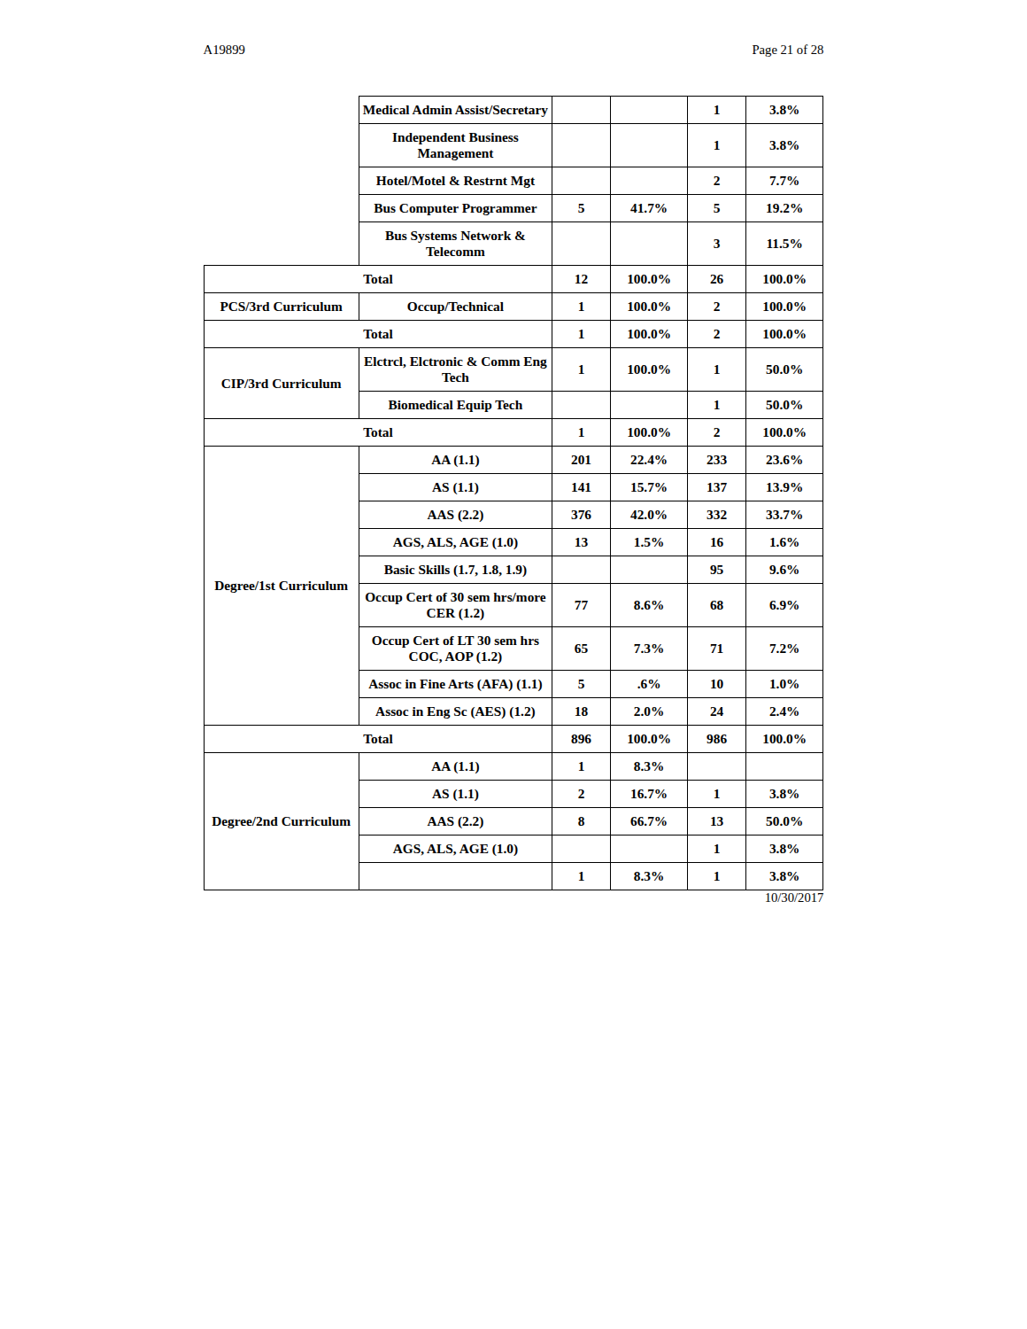A19899
Page 21 of 28
| | Medical Admin Assist/Secretary | | | 1 | 3.8% |
| | Independent Business Management | | | 1 | 3.8% |
| | Hotel/Motel & Restrnt Mgt | | | 2 | 7.7% |
| | Bus Computer Programmer | 5 | 41.7% | 5 | 19.2% |
| | Bus Systems Network & Telecomm | | | 3 | 11.5% |
| Total | 12 | 100.0% | 26 | 100.0% |
| PCS/3rd Curriculum | Occup/Technical | 1 | 100.0% | 2 | 100.0% |
| Total | 1 | 100.0% | 2 | 100.0% |
| CIP/3rd Curriculum | Elctrcl, Elctronic & Comm Eng Tech | 1 | 100.0% | 1 | 50.0% |
| Biomedical Equip Tech | | | 1 | 50.0% |
| Total | 1 | 100.0% | 2 | 100.0% |
| Degree/1st Curriculum | AA (1.1) | 201 | 22.4% | 233 | 23.6% |
| AS (1.1) | 141 | 15.7% | 137 | 13.9% |
| AAS (2.2) | 376 | 42.0% | 332 | 33.7% |
| AGS, ALS, AGE (1.0) | 13 | 1.5% | 16 | 1.6% |
| Basic Skills (1.7, 1.8, 1.9) | | | 95 | 9.6% |
| Occup Cert of 30 sem hrs/more CER (1.2) | 77 | 8.6% | 68 | 6.9% |
| Occup Cert of LT 30 sem hrs COC, AOP (1.2) | 65 | 7.3% | 71 | 7.2% |
| Assoc in Fine Arts (AFA) (1.1) | 5 | .6% | 10 | 1.0% |
| Assoc in Eng Sc (AES) (1.2) | 18 | 2.0% | 24 | 2.4% |
| Total | 896 | 100.0% | 986 | 100.0% |
| Degree/2nd Curriculum | AA (1.1) | 1 | 8.3% | | |
| AS (1.1) | 2 | 16.7% | 1 | 3.8% |
| AAS (2.2) | 8 | 66.7% | 13 | 50.0% |
| AGS, ALS, AGE (1.0) | | | 1 | 3.8% |
| | 1 | 8.3% | 1 | 3.8% |
10/30/2017